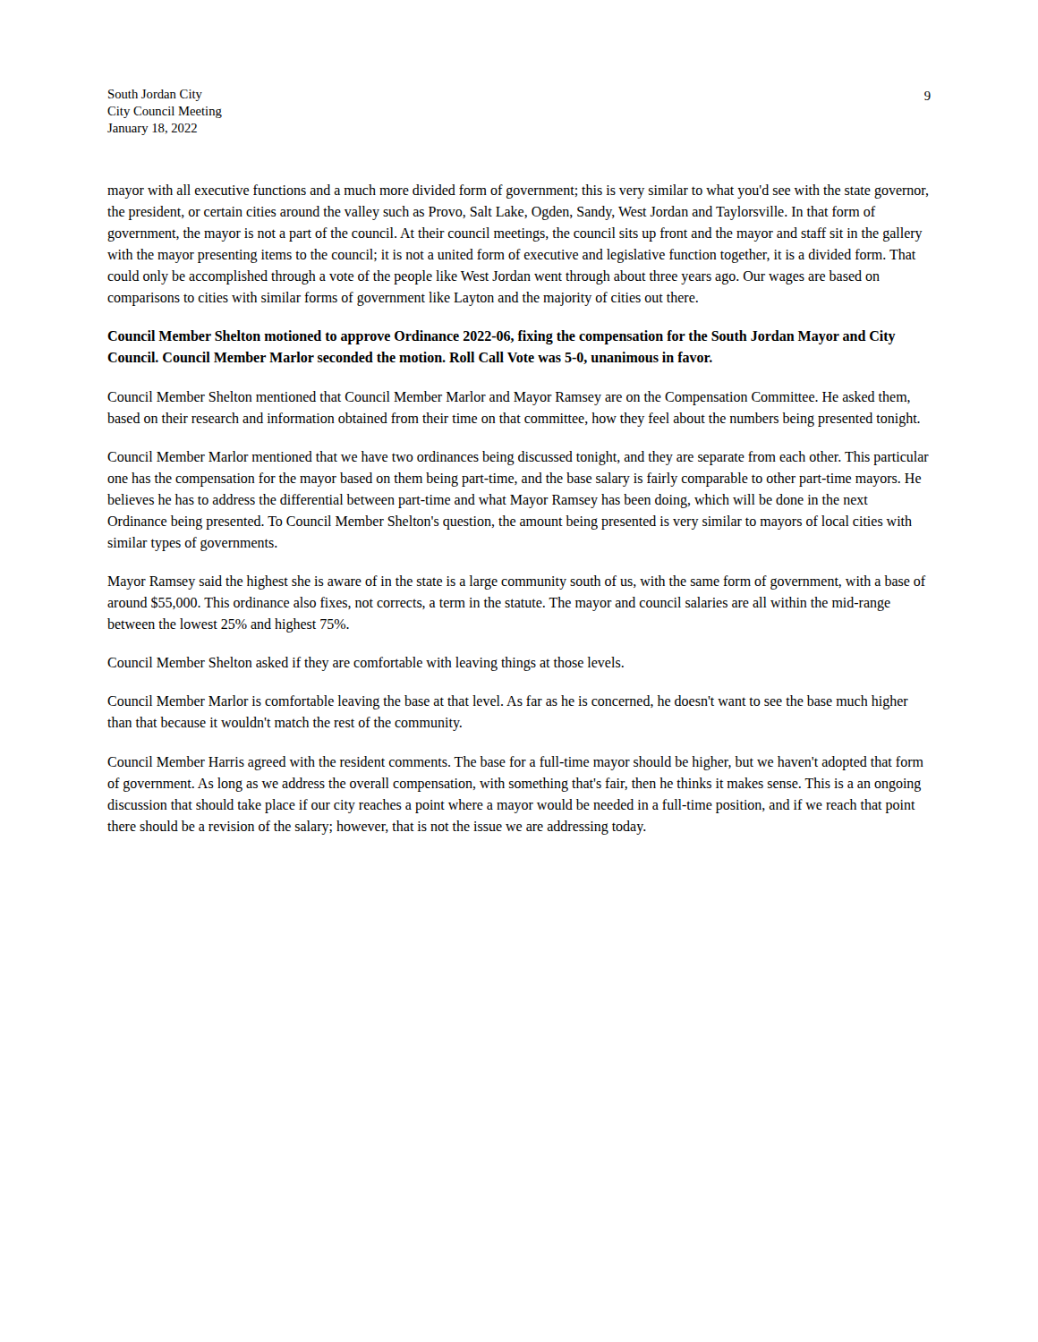9
South Jordan City
City Council Meeting
January 18, 2022
mayor with all executive functions and a much more divided form of government; this is very similar to what you'd see with the state governor, the president, or certain cities around the valley such as Provo, Salt Lake, Ogden, Sandy, West Jordan and Taylorsville. In that form of government, the mayor is not a part of the council. At their council meetings, the council sits up front and the mayor and staff sit in the gallery with the mayor presenting items to the council; it is not a united form of executive and legislative function together, it is a divided form. That could only be accomplished through a vote of the people like West Jordan went through about three years ago. Our wages are based on comparisons to cities with similar forms of government like Layton and the majority of cities out there.
Council Member Shelton motioned to approve Ordinance 2022-06, fixing the compensation for the South Jordan Mayor and City Council. Council Member Marlor seconded the motion. Roll Call Vote was 5-0, unanimous in favor.
Council Member Shelton mentioned that Council Member Marlor and Mayor Ramsey are on the Compensation Committee. He asked them, based on their research and information obtained from their time on that committee, how they feel about the numbers being presented tonight.
Council Member Marlor mentioned that we have two ordinances being discussed tonight, and they are separate from each other. This particular one has the compensation for the mayor based on them being part-time, and the base salary is fairly comparable to other part-time mayors. He believes he has to address the differential between part-time and what Mayor Ramsey has been doing, which will be done in the next Ordinance being presented. To Council Member Shelton's question, the amount being presented is very similar to mayors of local cities with similar types of governments.
Mayor Ramsey said the highest she is aware of in the state is a large community south of us, with the same form of government, with a base of around $55,000. This ordinance also fixes, not corrects, a term in the statute. The mayor and council salaries are all within the mid-range between the lowest 25% and highest 75%.
Council Member Shelton asked if they are comfortable with leaving things at those levels.
Council Member Marlor is comfortable leaving the base at that level. As far as he is concerned, he doesn't want to see the base much higher than that because it wouldn't match the rest of the community.
Council Member Harris agreed with the resident comments. The base for a full-time mayor should be higher, but we haven't adopted that form of government. As long as we address the overall compensation, with something that's fair, then he thinks it makes sense. This is a an ongoing discussion that should take place if our city reaches a point where a mayor would be needed in a full-time position, and if we reach that point there should be a revision of the salary; however, that is not the issue we are addressing today.